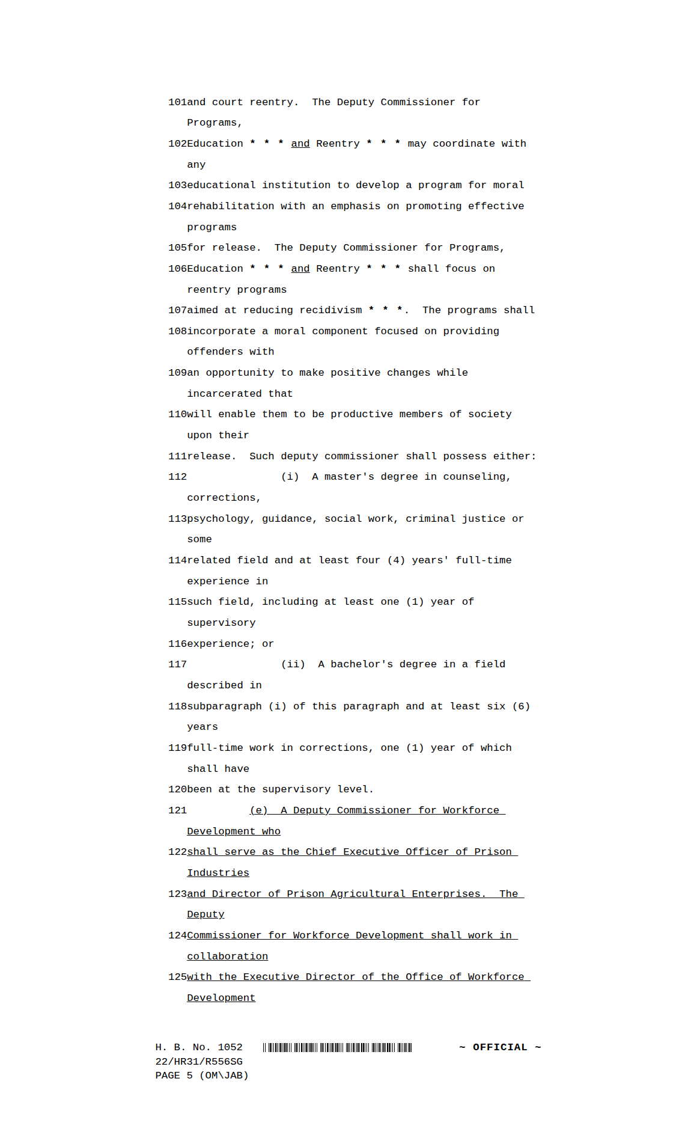| 101 | and court reentry. The Deputy Commissioner for Programs, |
| 102 | Education * * * and Reentry * * * may coordinate with any |
| 103 | educational institution to develop a program for moral |
| 104 | rehabilitation with an emphasis on promoting effective programs |
| 105 | for release. The Deputy Commissioner for Programs, |
| 106 | Education * * * and Reentry * * * shall focus on reentry programs |
| 107 | aimed at reducing recidivism * * * . The programs shall |
| 108 | incorporate a moral component focused on providing offenders with |
| 109 | an opportunity to make positive changes while incarcerated that |
| 110 | will enable them to be productive members of society upon their |
| 111 | release. Such deputy commissioner shall possess either: |
| 112 | (i) A master's degree in counseling, corrections, |
| 113 | psychology, guidance, social work, criminal justice or some |
| 114 | related field and at least four (4) years' full-time experience in |
| 115 | such field, including at least one (1) year of supervisory |
| 116 | experience; or |
| 117 | (ii) A bachelor's degree in a field described in |
| 118 | subparagraph (i) of this paragraph and at least six (6) years |
| 119 | full-time work in corrections, one (1) year of which shall have |
| 120 | been at the supervisory level. |
| 121 | (e) A Deputy Commissioner for Workforce Development who |
| 122 | shall serve as the Chief Executive Officer of Prison Industries |
| 123 | and Director of Prison Agricultural Enterprises. The Deputy |
| 124 | Commissioner for Workforce Development shall work in collaboration |
| 125 | with the Executive Director of the Office of Workforce Development |
H. B. No. 1052 ~ OFFICIAL ~
22/HR31/R556SG
PAGE 5 (OM\JAB)